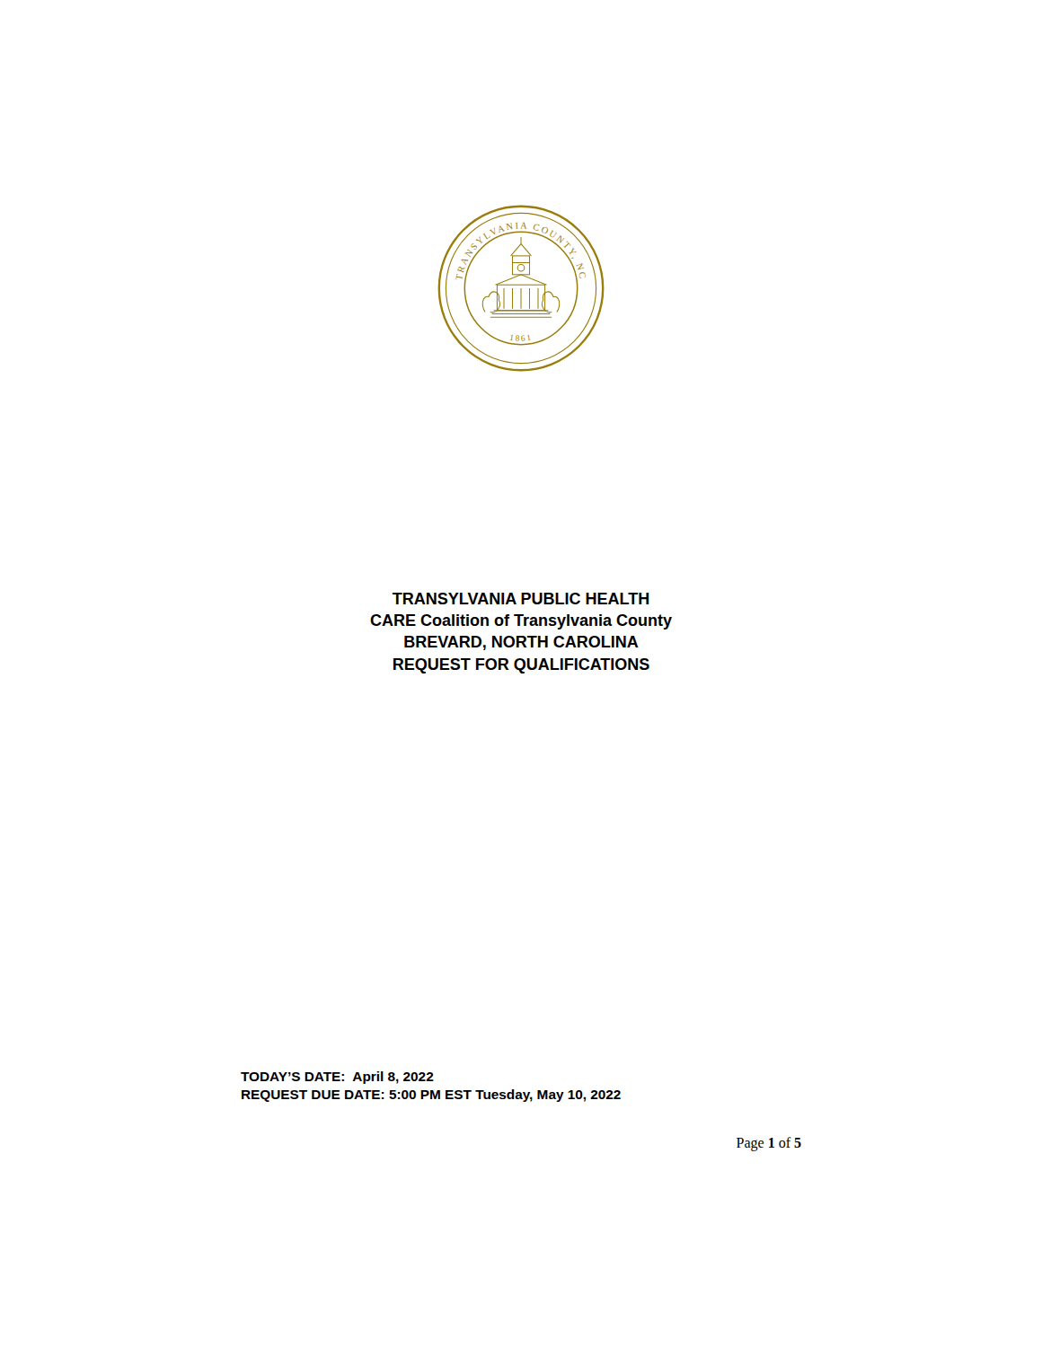TRANSYLVANIA COUNTY, NC 1861
TRANSYLVANIA PUBLIC HEALTH
CARE Coalition of Transylvania County
BREVARD, NORTH CAROLINA
REQUEST FOR QUALIFICATIONS
TODAY’S DATE: April 8, 2022
REQUEST DUE DATE: 5:00 PM EST Tuesday, May 10, 2022
Page 1 of 5